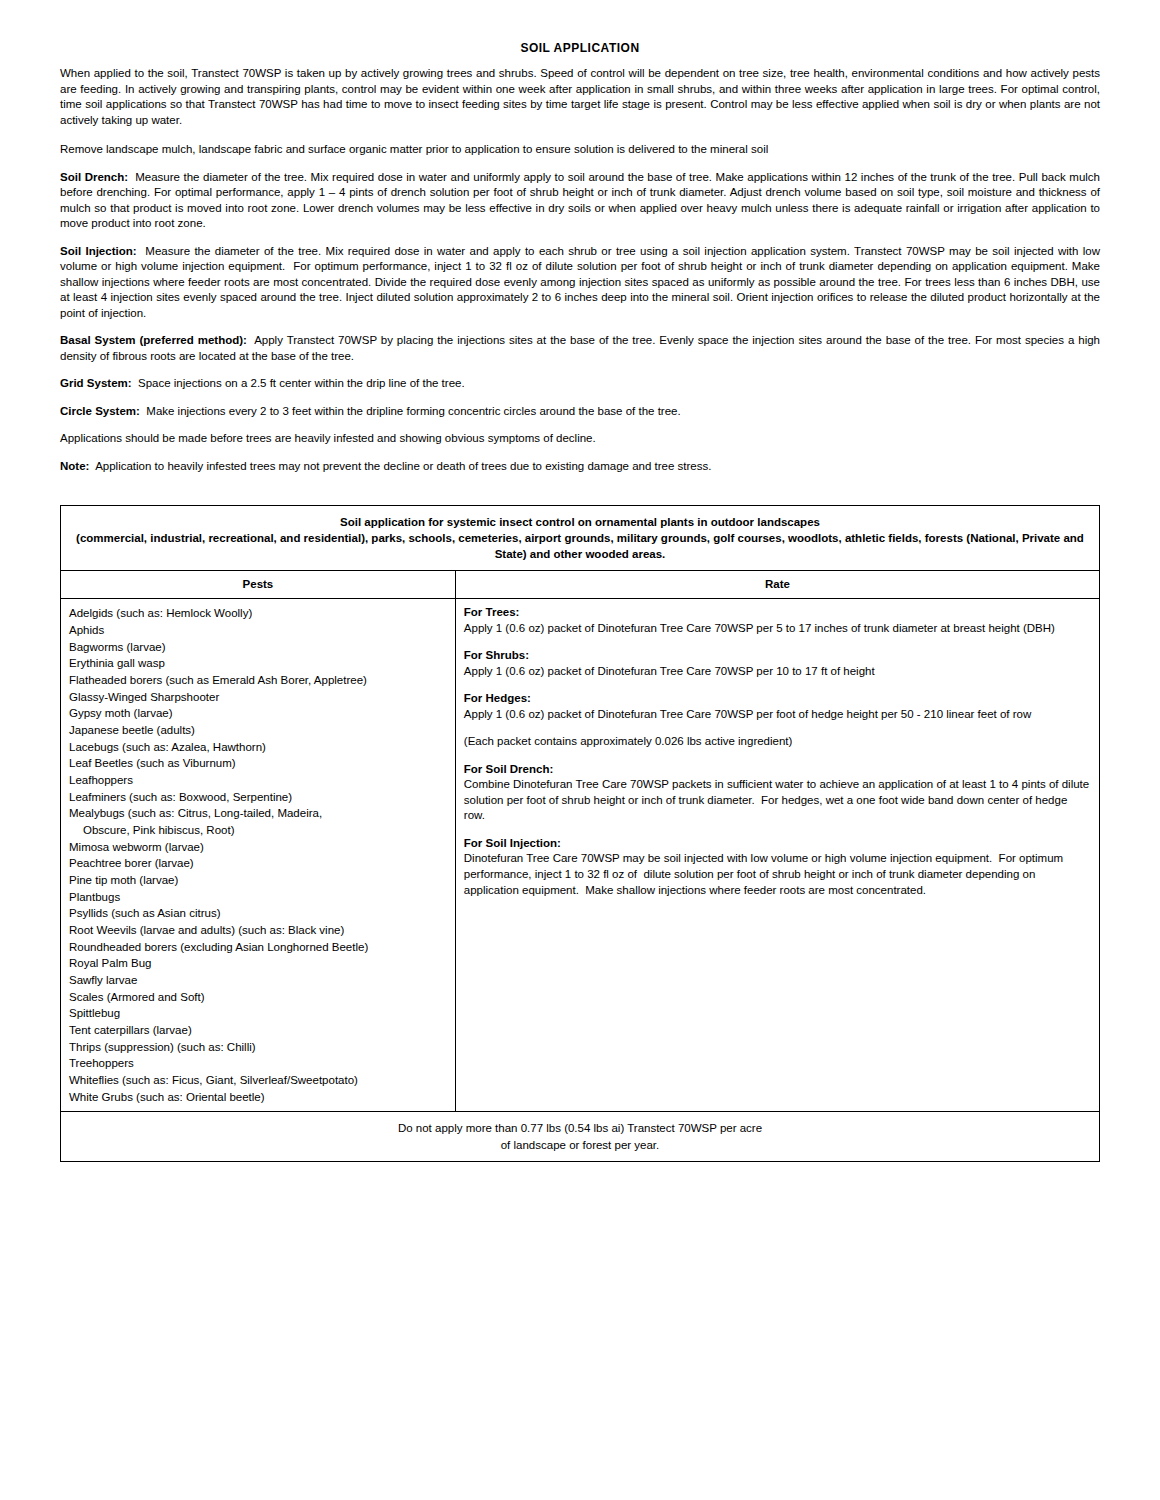SOIL APPLICATION
When applied to the soil, Transtect 70WSP is taken up by actively growing trees and shrubs. Speed of control will be dependent on tree size, tree health, environmental conditions and how actively pests are feeding. In actively growing and transpiring plants, control may be evident within one week after application in small shrubs, and within three weeks after application in large trees. For optimal control, time soil applications so that Transtect 70WSP has had time to move to insect feeding sites by time target life stage is present. Control may be less effective applied when soil is dry or when plants are not actively taking up water.
Remove landscape mulch, landscape fabric and surface organic matter prior to application to ensure solution is delivered to the mineral soil
Soil Drench: Measure the diameter of the tree. Mix required dose in water and uniformly apply to soil around the base of tree. Make applications within 12 inches of the trunk of the tree. Pull back mulch before drenching. For optimal performance, apply 1 – 4 pints of drench solution per foot of shrub height or inch of trunk diameter. Adjust drench volume based on soil type, soil moisture and thickness of mulch so that product is moved into root zone. Lower drench volumes may be less effective in dry soils or when applied over heavy mulch unless there is adequate rainfall or irrigation after application to move product into root zone.
Soil Injection: Measure the diameter of the tree. Mix required dose in water and apply to each shrub or tree using a soil injection application system. Transtect 70WSP may be soil injected with low volume or high volume injection equipment. For optimum performance, inject 1 to 32 fl oz of dilute solution per foot of shrub height or inch of trunk diameter depending on application equipment. Make shallow injections where feeder roots are most concentrated. Divide the required dose evenly among injection sites spaced as uniformly as possible around the tree. For trees less than 6 inches DBH, use at least 4 injection sites evenly spaced around the tree. Inject diluted solution approximately 2 to 6 inches deep into the mineral soil. Orient injection orifices to release the diluted product horizontally at the point of injection.
Basal System (preferred method): Apply Transtect 70WSP by placing the injections sites at the base of the tree. Evenly space the injection sites around the base of the tree. For most species a high density of fibrous roots are located at the base of the tree.
Grid System: Space injections on a 2.5 ft center within the drip line of the tree.
Circle System: Make injections every 2 to 3 feet within the dripline forming concentric circles around the base of the tree.
Applications should be made before trees are heavily infested and showing obvious symptoms of decline.
Note: Application to heavily infested trees may not prevent the decline or death of trees due to existing damage and tree stress.
| Soil application for systemic insect control on ornamental plants in outdoor landscapes (commercial, industrial, recreational, and residential), parks, schools, cemeteries, airport grounds, military grounds, golf courses, woodlots, athletic fields, forests (National, Private and State) and other wooded areas. |
| Pests | Rate |
| Adelgids (such as: Hemlock Woolly) Aphids Bagworms (larvae) Erythinia gall wasp Flatheaded borers (such as Emerald Ash Borer, Appletree) Glassy-Winged Sharpshooter Gypsy moth (larvae) Japanese beetle (adults) Lacebugs (such as: Azalea, Hawthorn) Leaf Beetles (such as Viburnum) Leafhoppers Leafminers (such as: Boxwood, Serpentine) Mealybugs (such as: Citrus, Long-tailed, Madeira, Obscure, Pink hibiscus, Root) Mimosa webworm (larvae) Peachtree borer (larvae) Pine tip moth (larvae) Plantbugs Psyllids (such as Asian citrus) Root Weevils (larvae and adults) (such as: Black vine) Roundheaded borers (excluding Asian Longhorned Beetle) Royal Palm Bug Sawfly larvae Scales (Armored and Soft) Spittlebug Tent caterpillars (larvae) Thrips (suppression) (such as: Chilli) Treehoppers Whiteflies (such as: Ficus, Giant, Silverleaf/Sweetpotato) White Grubs (such as: Oriental beetle) | For Trees: Apply 1 (0.6 oz) packet of Dinotefuran Tree Care 70WSP per 5 to 17 inches of trunk diameter at breast height (DBH) For Shrubs: Apply 1 (0.6 oz) packet of Dinotefuran Tree Care 70WSP per 10 to 17 ft of height For Hedges: Apply 1 (0.6 oz) packet of Dinotefuran Tree Care 70WSP per foot of hedge height per 50 - 210 linear feet of row (Each packet contains approximately 0.026 lbs active ingredient) For Soil Drench: Combine Dinotefuran Tree Care 70WSP packets in sufficient water to achieve an application of at least 1 to 4 pints of dilute solution per foot of shrub height or inch of trunk diameter. For hedges, wet a one foot wide band down center of hedge row. For Soil Injection: Dinotefuran Tree Care 70WSP may be soil injected with low volume or high volume injection equipment. For optimum performance, inject 1 to 32 fl oz of dilute solution per foot of shrub height or inch of trunk diameter depending on application equipment. Make shallow injections where feeder roots are most concentrated. |
| Do not apply more than 0.77 lbs (0.54 lbs ai) Transtect 70WSP per acre of landscape or forest per year. |